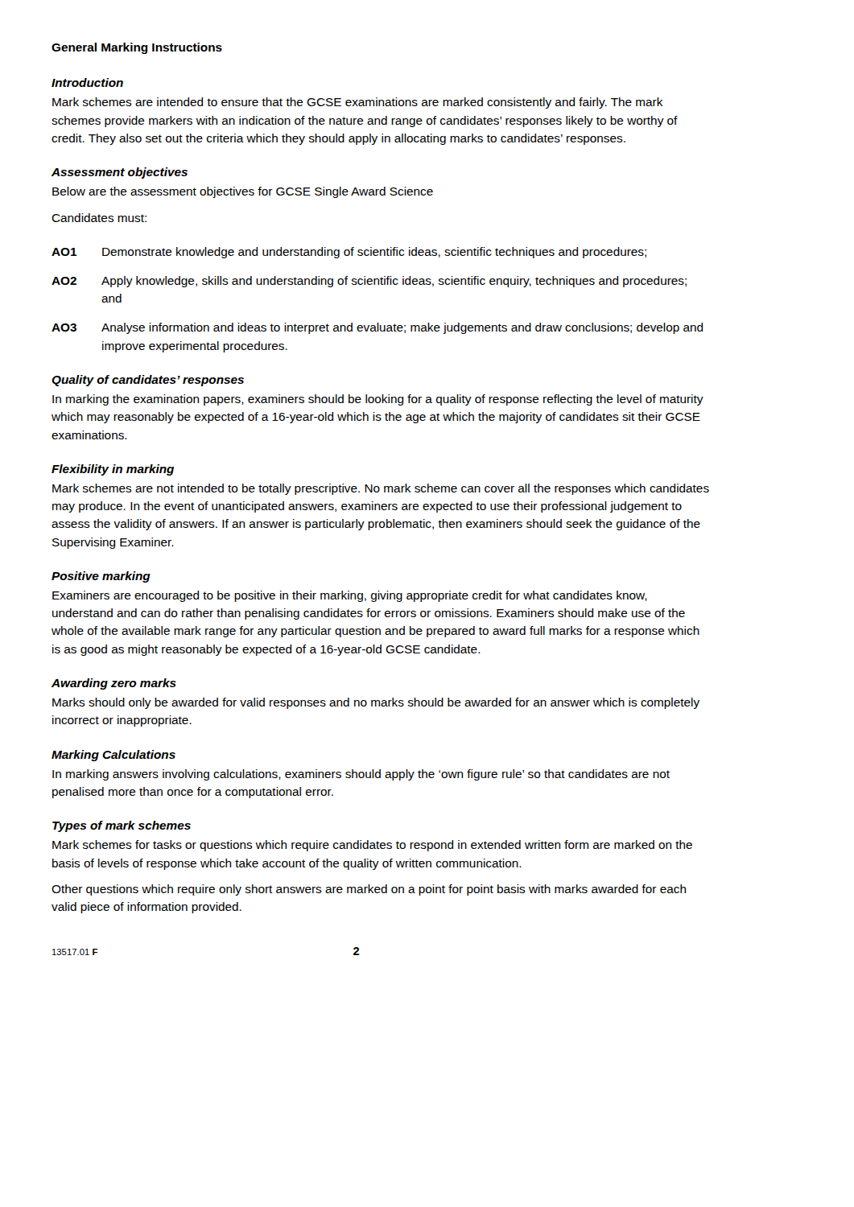General Marking Instructions
Introduction
Mark schemes are intended to ensure that the GCSE examinations are marked consistently and fairly. The mark schemes provide markers with an indication of the nature and range of candidates’ responses likely to be worthy of credit. They also set out the criteria which they should apply in allocating marks to candidates’ responses.
Assessment objectives
Below are the assessment objectives for GCSE Single Award Science
Candidates must:
AO1
Demonstrate knowledge and understanding of scientific ideas, scientific techniques and procedures;
AO2
Apply knowledge, skills and understanding of scientific ideas, scientific enquiry, techniques and procedures; and
AO3
Analyse information and ideas to interpret and evaluate; make judgements and draw conclusions; develop and improve experimental procedures.
Quality of candidates’ responses
In marking the examination papers, examiners should be looking for a quality of response reflecting the level of maturity which may reasonably be expected of a 16-year-old which is the age at which the majority of candidates sit their GCSE examinations.
Flexibility in marking
Mark schemes are not intended to be totally prescriptive. No mark scheme can cover all the responses which candidates may produce. In the event of unanticipated answers, examiners are expected to use their professional judgement to assess the validity of answers. If an answer is particularly problematic, then examiners should seek the guidance of the Supervising Examiner.
Positive marking
Examiners are encouraged to be positive in their marking, giving appropriate credit for what candidates know, understand and can do rather than penalising candidates for errors or omissions. Examiners should make use of the whole of the available mark range for any particular question and be prepared to award full marks for a response which is as good as might reasonably be expected of a 16-year-old GCSE candidate.
Awarding zero marks
Marks should only be awarded for valid responses and no marks should be awarded for an answer which is completely incorrect or inappropriate.
Marking Calculations
In marking answers involving calculations, examiners should apply the ‘own figure rule’ so that candidates are not penalised more than once for a computational error.
Types of mark schemes
Mark schemes for tasks or questions which require candidates to respond in extended written form are marked on the basis of levels of response which take account of the quality of written communication.
Other questions which require only short answers are marked on a point for point basis with marks awarded for each valid piece of information provided.
13517.01 F
2